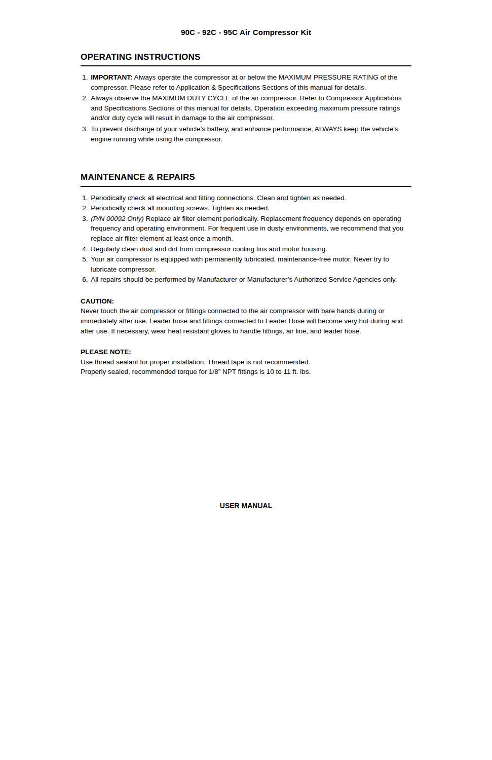90C - 92C - 95C Air Compressor Kit
OPERATING INSTRUCTIONS
IMPORTANT: Always operate the compressor at or below the MAXIMUM PRESSURE RATING of the compressor. Please refer to Application & Specifications Sections of this manual for details.
Always observe the MAXIMUM DUTY CYCLE of the air compressor. Refer to Compressor Applications and Specifications Sections of this manual for details. Operation exceeding maximum pressure ratings and/or duty cycle will result in damage to the air compressor.
To prevent discharge of your vehicle’s battery, and enhance performance, ALWAYS keep the vehicle’s engine running while using the compressor.
MAINTENANCE & REPAIRS
Periodically check all electrical and fitting connections. Clean and tighten as needed.
Periodically check all mounting screws. Tighten as needed.
(P/N 00092 Only) Replace air filter element periodically. Replacement frequency depends on operating frequency and operating environment. For frequent use in dusty environments, we recommend that you replace air filter element at least once a month.
Regularly clean dust and dirt from compressor cooling fins and motor housing.
Your air compressor is equipped with permanently lubricated, maintenance-free motor. Never try to lubricate compressor.
All repairs should be performed by Manufacturer or Manufacturer’s Authorized Service Agencies only.
CAUTION:
Never touch the air compressor or fittings connected to the air compressor with bare hands during or immediately after use. Leader hose and fittings connected to Leader Hose will become very hot during and after use. If necessary, wear heat resistant gloves to handle fittings, air line, and leader hose.
PLEASE NOTE:
Use thread sealant for proper installation. Thread tape is not recommended.
Properly sealed, recommended torque for 1/8” NPT fittings is 10 to 11 ft. lbs.
USER MANUAL